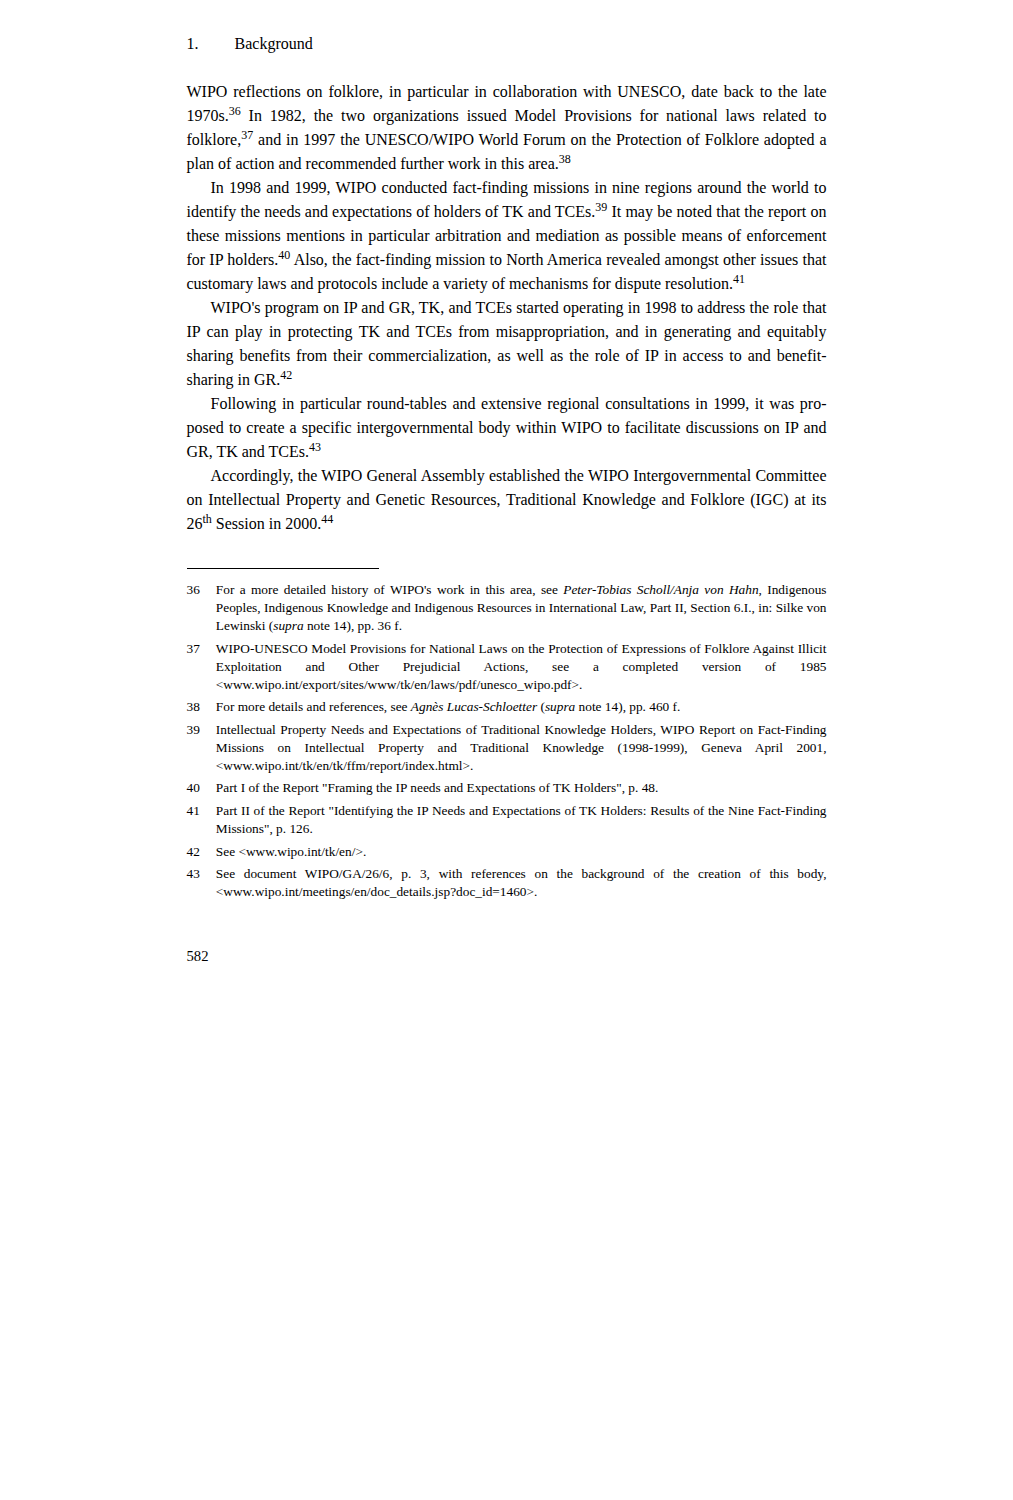1. Background
WIPO reflections on folklore, in particular in collaboration with UNESCO, date back to the late 1970s.36 In 1982, the two organizations issued Model Provisions for national laws related to folklore,37 and in 1997 the UNESCO/WIPO World Forum on the Protection of Folklore adopted a plan of action and recommended further work in this area.38
In 1998 and 1999, WIPO conducted fact-finding missions in nine regions around the world to identify the needs and expectations of holders of TK and TCEs.39 It may be noted that the report on these missions mentions in particular arbitration and mediation as possible means of enforcement for IP holders.40 Also, the fact-finding mission to North America revealed amongst other issues that customary laws and protocols include a variety of mechanisms for dispute resolution.41
WIPO's program on IP and GR, TK, and TCEs started operating in 1998 to address the role that IP can play in protecting TK and TCEs from misappropriation, and in generating and equitably sharing benefits from their commercialization, as well as the role of IP in access to and benefit-sharing in GR.42
Following in particular round-tables and extensive regional consultations in 1999, it was proposed to create a specific intergovernmental body within WIPO to facilitate discussions on IP and GR, TK and TCEs.43
Accordingly, the WIPO General Assembly established the WIPO Intergovernmental Committee on Intellectual Property and Genetic Resources, Traditional Knowledge and Folklore (IGC) at its 26th Session in 2000.44
36 For a more detailed history of WIPO's work in this area, see Peter-Tobias Scholl/Anja von Hahn, Indigenous Peoples, Indigenous Knowledge and Indigenous Resources in International Law, Part II, Section 6.I., in: Silke von Lewinski (supra note 14), pp. 36 f.
37 WIPO-UNESCO Model Provisions for National Laws on the Protection of Expressions of Folklore Against Illicit Exploitation and Other Prejudicial Actions, see a completed version of 1985 <www.wipo.int/export/sites/www/tk/en/laws/pdf/unesco_wipo.pdf>.
38 For more details and references, see Agnès Lucas-Schloetter (supra note 14), pp. 460 f.
39 Intellectual Property Needs and Expectations of Traditional Knowledge Holders, WIPO Report on Fact-Finding Missions on Intellectual Property and Traditional Knowledge (1998-1999), Geneva April 2001, <www.wipo.int/tk/en/tk/ffm/report/index.html>.
40 Part I of the Report "Framing the IP needs and Expectations of TK Holders", p. 48.
41 Part II of the Report "Identifying the IP Needs and Expectations of TK Holders: Results of the Nine Fact-Finding Missions", p. 126.
42 See <www.wipo.int/tk/en/>.
43 See document WIPO/GA/26/6, p. 3, with references on the background of the creation of this body, <www.wipo.int/meetings/en/doc_details.jsp?doc_id=1460>.
582